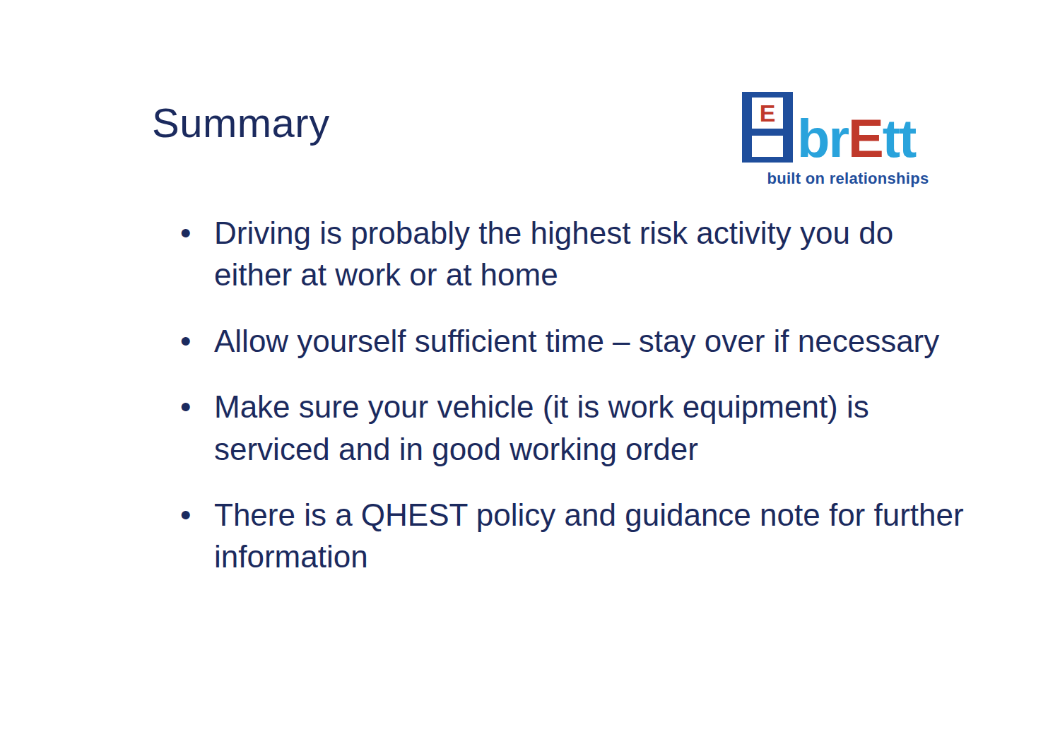Summary
E
brEtt
built on relationships
Driving is probably the highest risk activity you do either at work or at home
Allow yourself sufficient time – stay over if necessary
Make sure your vehicle (it is work equipment) is serviced and in good working order
There is a QHEST policy and guidance note for further information